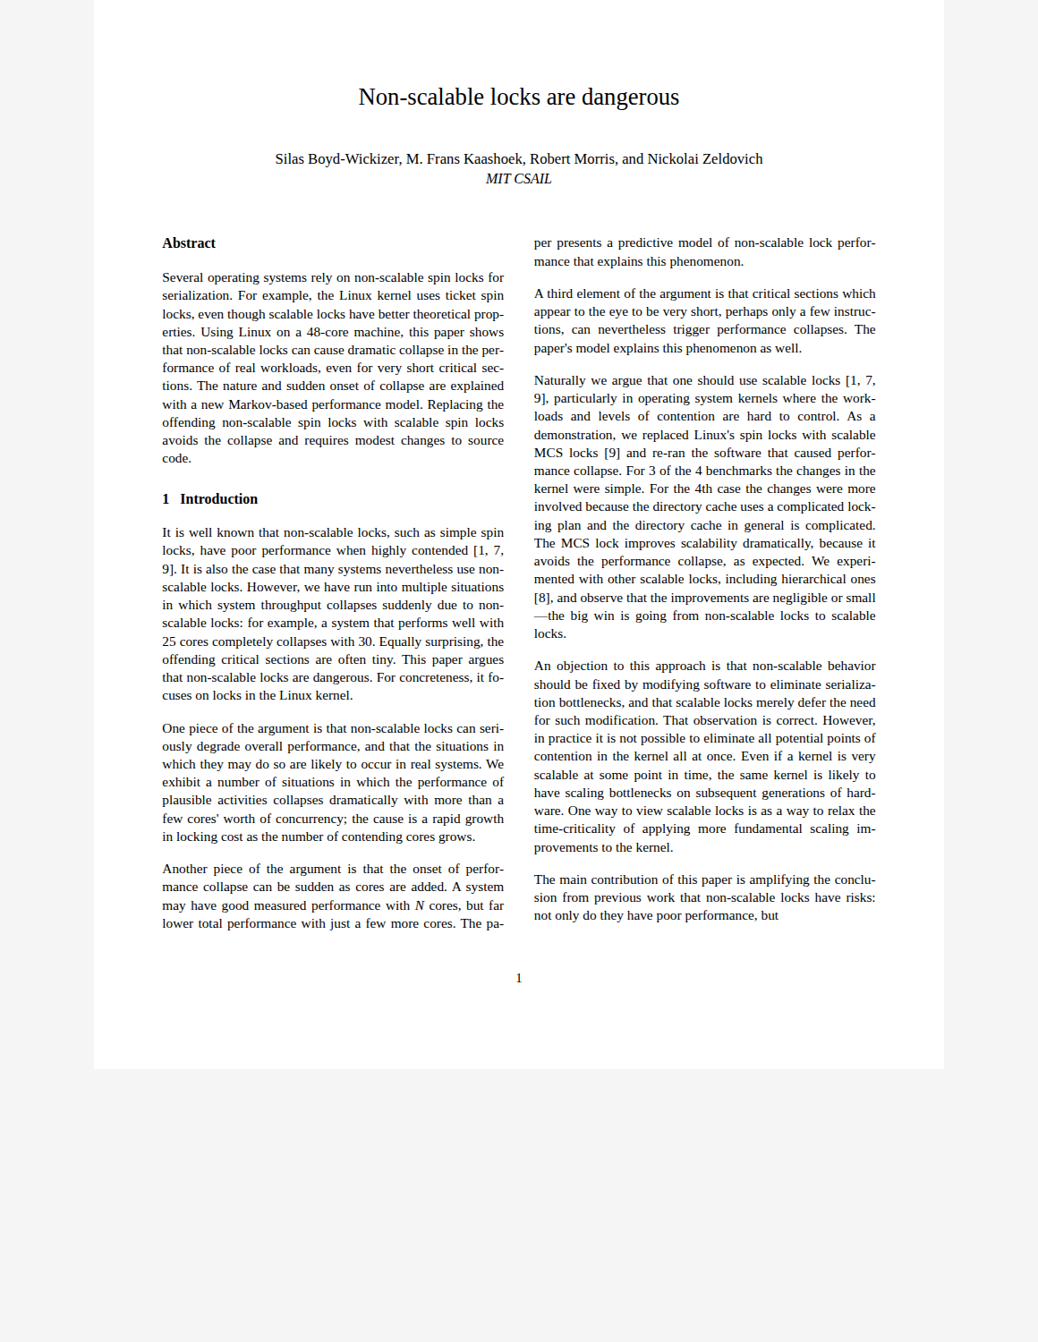Non-scalable locks are dangerous
Silas Boyd-Wickizer, M. Frans Kaashoek, Robert Morris, and Nickolai Zeldovich
MIT CSAIL
Abstract
Several operating systems rely on non-scalable spin locks for serialization. For example, the Linux kernel uses ticket spin locks, even though scalable locks have better theoretical properties. Using Linux on a 48-core machine, this paper shows that non-scalable locks can cause dramatic collapse in the performance of real workloads, even for very short critical sections. The nature and sudden onset of collapse are explained with a new Markov-based performance model. Replacing the offending non-scalable spin locks with scalable spin locks avoids the collapse and requires modest changes to source code.
1 Introduction
It is well known that non-scalable locks, such as simple spin locks, have poor performance when highly contended [1, 7, 9]. It is also the case that many systems nevertheless use non-scalable locks. However, we have run into multiple situations in which system throughput collapses suddenly due to non-scalable locks: for example, a system that performs well with 25 cores completely collapses with 30. Equally surprising, the offending critical sections are often tiny. This paper argues that non-scalable locks are dangerous. For concreteness, it focuses on locks in the Linux kernel.
One piece of the argument is that non-scalable locks can seriously degrade overall performance, and that the situations in which they may do so are likely to occur in real systems. We exhibit a number of situations in which the performance of plausible activities collapses dramatically with more than a few cores' worth of concurrency; the cause is a rapid growth in locking cost as the number of contending cores grows.
Another piece of the argument is that the onset of performance collapse can be sudden as cores are added. A system may have good measured performance with N cores, but far lower total performance with just a few more cores. The paper presents a predictive model of non-scalable lock performance that explains this phenomenon.
A third element of the argument is that critical sections which appear to the eye to be very short, perhaps only a few instructions, can nevertheless trigger performance collapses. The paper's model explains this phenomenon as well.
Naturally we argue that one should use scalable locks [1, 7, 9], particularly in operating system kernels where the workloads and levels of contention are hard to control. As a demonstration, we replaced Linux's spin locks with scalable MCS locks [9] and re-ran the software that caused performance collapse. For 3 of the 4 benchmarks the changes in the kernel were simple. For the 4th case the changes were more involved because the directory cache uses a complicated locking plan and the directory cache in general is complicated. The MCS lock improves scalability dramatically, because it avoids the performance collapse, as expected. We experimented with other scalable locks, including hierarchical ones [8], and observe that the improvements are negligible or small—the big win is going from non-scalable locks to scalable locks.
An objection to this approach is that non-scalable behavior should be fixed by modifying software to eliminate serialization bottlenecks, and that scalable locks merely defer the need for such modification. That observation is correct. However, in practice it is not possible to eliminate all potential points of contention in the kernel all at once. Even if a kernel is very scalable at some point in time, the same kernel is likely to have scaling bottlenecks on subsequent generations of hardware. One way to view scalable locks is as a way to relax the time-criticality of applying more fundamental scaling improvements to the kernel.
The main contribution of this paper is amplifying the conclusion from previous work that non-scalable locks have risks: not only do they have poor performance, but
1